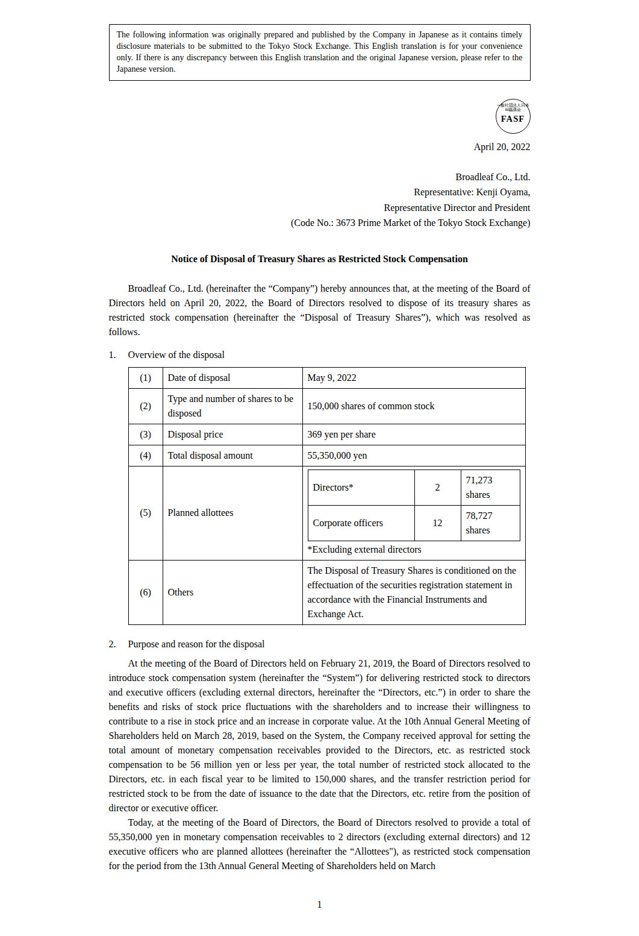The following information was originally prepared and published by the Company in Japanese as it contains timely disclosure materials to be submitted to the Tokyo Stock Exchange. This English translation is for your convenience only. If there is any discrepancy between this English translation and the original Japanese version, please refer to the Japanese version.
一般社団法人日本IR協議会 FASF
April 20, 2022
Broadleaf Co., Ltd.
Representative: Kenji Oyama,
Representative Director and President
(Code No.: 3673 Prime Market of the Tokyo Stock Exchange)
Notice of Disposal of Treasury Shares as Restricted Stock Compensation
Broadleaf Co., Ltd. (hereinafter the “Company”) hereby announces that, at the meeting of the Board of Directors held on April 20, 2022, the Board of Directors resolved to dispose of its treasury shares as restricted stock compensation (hereinafter the “Disposal of Treasury Shares”), which was resolved as follows.
1. Overview of the disposal
| (1) | Date of disposal | May 9, 2022 |
| (2) | Type and number of shares to be disposed | 150,000 shares of common stock |
| (3) | Disposal price | 369 yen per share |
| (4) | Total disposal amount | 55,350,000 yen |
| (5) | Planned allottees | / Directors* / 2 / 71,273 shares / / Corporate officers / 12 / 78,727 shares / *Excluding external directors |
| (6) | Others | The Disposal of Treasury Shares is conditioned on the effectuation of the securities registration statement in accordance with the Financial Instruments and Exchange Act. |
2. Purpose and reason for the disposal
At the meeting of the Board of Directors held on February 21, 2019, the Board of Directors resolved to introduce stock compensation system (hereinafter the “System”) for delivering restricted stock to directors and executive officers (excluding external directors, hereinafter the “Directors, etc.”) in order to share the benefits and risks of stock price fluctuations with the shareholders and to increase their willingness to contribute to a rise in stock price and an increase in corporate value. At the 10th Annual General Meeting of Shareholders held on March 28, 2019, based on the System, the Company received approval for setting the total amount of monetary compensation receivables provided to the Directors, etc. as restricted stock compensation to be 56 million yen or less per year, the total number of restricted stock allocated to the Directors, etc. in each fiscal year to be limited to 150,000 shares, and the transfer restriction period for restricted stock to be from the date of issuance to the date that the Directors, etc. retire from the position of director or executive officer.
Today, at the meeting of the Board of Directors, the Board of Directors resolved to provide a total of 55,350,000 yen in monetary compensation receivables to 2 directors (excluding external directors) and 12 executive officers who are planned allottees (hereinafter the “Allottees"), as restricted stock compensation for the period from the 13th Annual General Meeting of Shareholders held on March
1